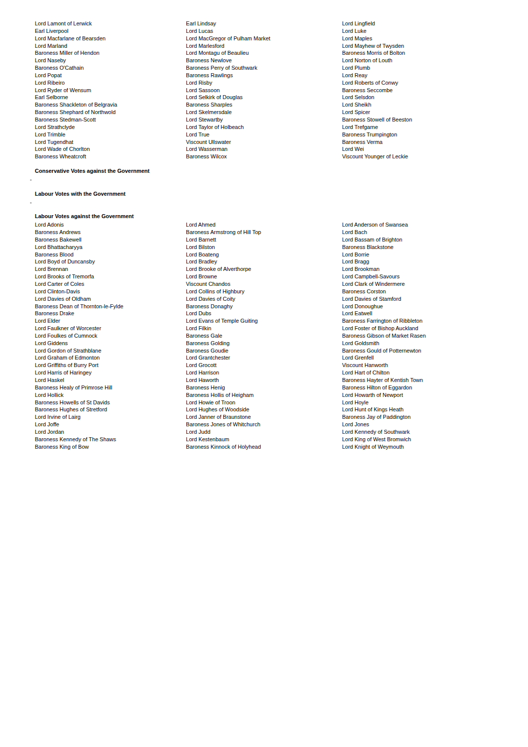| Lord Lamont of Lerwick | Earl Lindsay | Lord Lingfield |
| Earl Liverpool | Lord Lucas | Lord Luke |
| Lord Macfarlane of Bearsden | Lord MacGregor of Pulham Market | Lord Maples |
| Lord Marland | Lord Marlesford | Lord Mayhew of Twysden |
| Baroness Miller of Hendon | Lord Montagu of Beaulieu | Baroness Morris of Bolton |
| Lord Naseby | Baroness Newlove | Lord Norton of Louth |
| Baroness O'Cathain | Baroness Perry of Southwark | Lord Plumb |
| Lord Popat | Baroness Rawlings | Lord Reay |
| Lord Ribeiro | Lord Risby | Lord Roberts of Conwy |
| Lord Ryder of Wensum | Lord Sassoon | Baroness Seccombe |
| Earl Selborne | Lord Selkirk of Douglas | Lord Selsdon |
| Baroness Shackleton of Belgravia | Baroness Sharples | Lord Sheikh |
| Baroness Shephard of Northwold | Lord Skelmersdale | Lord Spicer |
| Baroness Stedman-Scott | Lord Stewartby | Baroness Stowell of Beeston |
| Lord Strathclyde | Lord Taylor of Holbeach | Lord Trefgarne |
| Lord Trimble | Lord True | Baroness Trumpington |
| Lord Tugendhat | Viscount Ullswater | Baroness Verma |
| Lord Wade of Chorlton | Lord Wasserman | Lord Wei |
| Baroness Wheatcroft | Baroness Wilcox | Viscount Younger of Leckie |
Conservative Votes against the Government
-
Labour Votes with the Government
-
Labour Votes against the Government
| Lord Adonis | Lord Ahmed | Lord Anderson of Swansea |
| Baroness Andrews | Baroness Armstrong of Hill Top | Lord Bach |
| Baroness Bakewell | Lord Barnett | Lord Bassam of Brighton |
| Lord Bhattacharyya | Lord Bilston | Baroness Blackstone |
| Baroness Blood | Lord Boateng | Lord Borrie |
| Lord Boyd of Duncansby | Lord Bradley | Lord Bragg |
| Lord Brennan | Lord Brooke of Alverthorpe | Lord Brookman |
| Lord Brooks of Tremorfa | Lord Browne | Lord Campbell-Savours |
| Lord Carter of Coles | Viscount Chandos | Lord Clark of Windermere |
| Lord Clinton-Davis | Lord Collins of Highbury | Baroness Corston |
| Lord Davies of Oldham | Lord Davies of Coity | Lord Davies of Stamford |
| Baroness Dean of Thornton-le-Fylde | Baroness Donaghy | Lord Donoughue |
| Baroness Drake | Lord Dubs | Lord Eatwell |
| Lord Elder | Lord Evans of Temple Guiting | Baroness Farrington of Ribbleton |
| Lord Faulkner of Worcester | Lord Filkin | Lord Foster of Bishop Auckland |
| Lord Foulkes of Cumnock | Baroness Gale | Baroness Gibson of Market Rasen |
| Lord Giddens | Baroness Golding | Lord Goldsmith |
| Lord Gordon of Strathblane | Baroness Goudie | Baroness Gould of Potternewton |
| Lord Graham of Edmonton | Lord Grantchester | Lord Grenfell |
| Lord Griffiths of Burry Port | Lord Grocott | Viscount Hanworth |
| Lord Harris of Haringey | Lord Harrison | Lord Hart of Chilton |
| Lord Haskel | Lord Haworth | Baroness Hayter of Kentish Town |
| Baroness Healy of Primrose Hill | Baroness Henig | Baroness Hilton of Eggardon |
| Lord Hollick | Baroness Hollis of Heigham | Lord Howarth of Newport |
| Baroness Howells of St Davids | Lord Howie of Troon | Lord Hoyle |
| Baroness Hughes of Stretford | Lord Hughes of Woodside | Lord Hunt of Kings Heath |
| Lord Irvine of Lairg | Lord Janner of Braunstone | Baroness Jay of Paddington |
| Lord Joffe | Baroness Jones of Whitchurch | Lord Jones |
| Lord Jordan | Lord Judd | Lord Kennedy of Southwark |
| Baroness Kennedy of The Shaws | Lord Kestenbaum | Lord King of West Bromwich |
| Baroness King of Bow | Baroness Kinnock of Holyhead | Lord Knight of Weymouth |